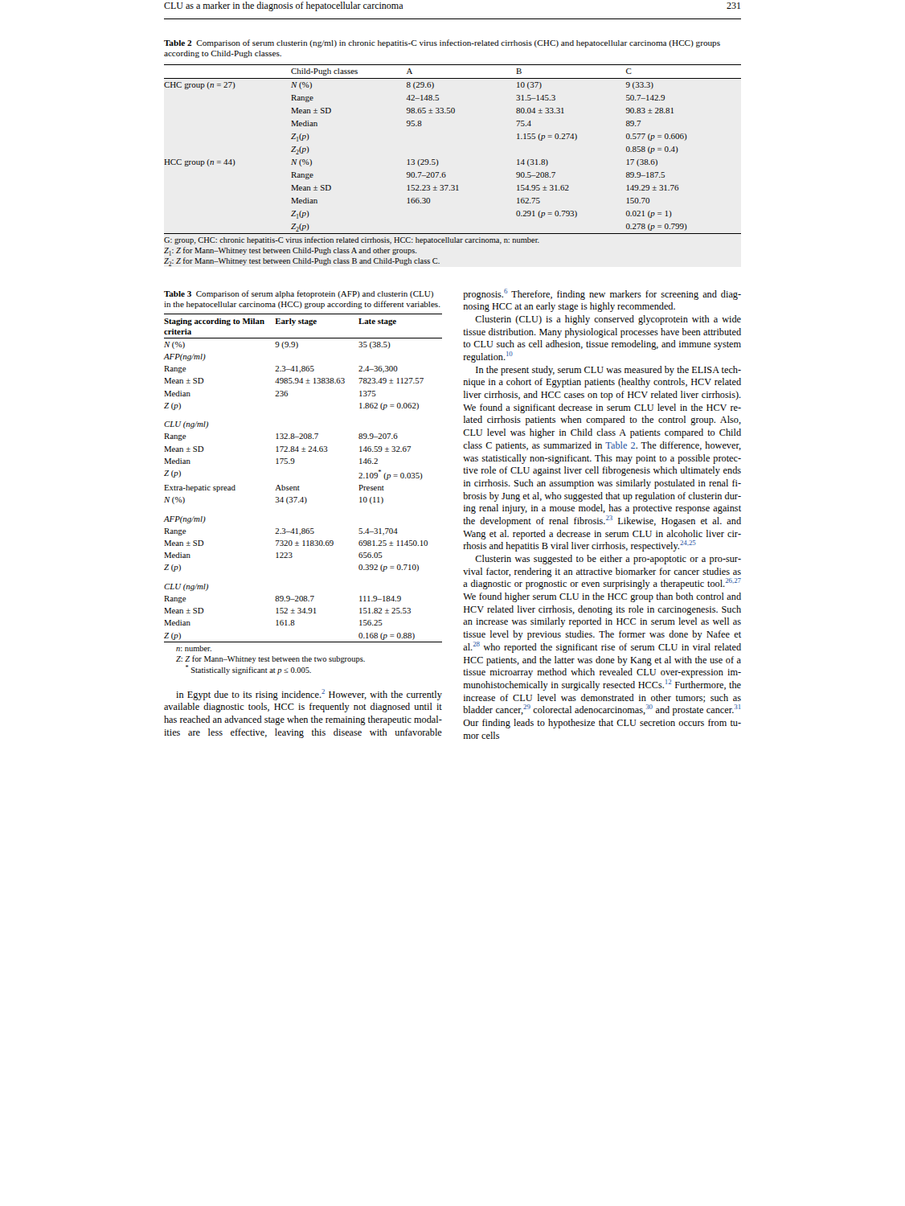CLU as a marker in the diagnosis of hepatocellular carcinoma
231
Table 2 Comparison of serum clusterin (ng/ml) in chronic hepatitis-C virus infection-related cirrhosis (CHC) and hepatocellular carcinoma (HCC) groups according to Child-Pugh classes.
| | Child-Pugh classes | A | B | C |
| --- | --- | --- | --- | --- |
| CHC group ( n = 27) | N (%) | 8 (29.6) | 10 (37) | 9 (33.3) |
| | Range | 42–148.5 | 31.5–145.3 | 50.7–142.9 |
| | Mean ± SD | 98.65 ± 33.50 | 80.04 ± 33.31 | 90.83 ± 28.81 |
| | Median | 95.8 | 75.4 | 89.7 |
| | Z 1 ( p ) | | 1.155 ( p = 0.274) | 0.577 ( p = 0.606) |
| | Z 2 ( p ) | | | 0.858 ( p = 0.4) |
| HCC group ( n = 44) | N (%) | 13 (29.5) | 14 (31.8) | 17 (38.6) |
| | Range | 90.7–207.6 | 90.5–208.7 | 89.9–187.5 |
| | Mean ± SD | 152.23 ± 37.31 | 154.95 ± 31.62 | 149.29 ± 31.76 |
| | Median | 166.30 | 162.75 | 150.70 |
| | Z 1 ( p ) | | 0.291 ( p = 0.793) | 0.021 ( p = 1) |
| | Z 2 ( p ) | | | 0.278 ( p = 0.799) |
| G: group, CHC: chronic hepatitis-C virus infection related cirrhosis, HCC: hepatocellular carcinoma, n: number. Z 1 : Z for Mann–Whitney test between Child-Pugh class A and other groups. Z 2 : Z for Mann–Whitney test between Child-Pugh class B and Child-Pugh class C. |
Table 3 Comparison of serum alpha fetoprotein (AFP) and clusterin (CLU) in the hepatocellular carcinoma (HCC) group according to different variables.
| Staging according to Milan criteria | Early stage | Late stage |
| --- | --- | --- |
| N (%) | 9 (9.9) | 35 (38.5) |
| AFP(ng/ml) | | |
| Range | 2.3–41,865 | 2.4–36,300 |
| Mean ± SD | 4985.94 ± 13838.63 | 7823.49 ± 1127.57 |
| Median | 236 | 1375 |
| Z ( p ) | | 1.862 ( p = 0.062) |
| CLU (ng/ml) | | |
| Range | 132.8–208.7 | 89.9–207.6 |
| Mean ± SD | 172.84 ± 24.63 | 146.59 ± 32.67 |
| Median | 175.9 | 146.2 |
| Z ( p ) | | 2.109 * ( p = 0.035) |
| Extra-hepatic spread | Absent | Present |
| N (%) | 34 (37.4) | 10 (11) |
| AFP(ng/ml) | | |
| Range | 2.3–41,865 | 5.4–31,704 |
| Mean ± SD | 7320 ± 11830.69 | 6981.25 ± 11450.10 |
| Median | 1223 | 656.05 |
| Z ( p ) | | 0.392 ( p = 0.710) |
| CLU (ng/ml) | | |
| Range | 89.9–208.7 | 111.9–184.9 |
| Mean ± SD | 152 ± 34.91 | 151.82 ± 25.53 |
| Median | 161.8 | 156.25 |
| Z ( p ) | | 0.168 ( p = 0.88) |
| n : number. Z : Z for Mann–Whitney test between the two subgroups. * Statistically significant at p ≤ 0.005. |
in Egypt due to its rising incidence.2 However, with the currently available diagnostic tools, HCC is frequently not diagnosed until it has reached an advanced stage when the remaining therapeutic modalities are less effective, leaving this disease with unfavorable prognosis.6 Therefore, finding new markers for screening and diagnosing HCC at an early stage is highly recommended.
Clusterin (CLU) is a highly conserved glycoprotein with a wide tissue distribution. Many physiological processes have been attributed to CLU such as cell adhesion, tissue remodeling, and immune system regulation.10
In the present study, serum CLU was measured by the ELISA technique in a cohort of Egyptian patients (healthy controls, HCV related liver cirrhosis, and HCC cases on top of HCV related liver cirrhosis). We found a significant decrease in serum CLU level in the HCV related cirrhosis patients when compared to the control group. Also, CLU level was higher in Child class A patients compared to Child class C patients, as summarized in Table 2. The difference, however, was statistically non-significant. This may point to a possible protective role of CLU against liver cell fibrogenesis which ultimately ends in cirrhosis. Such an assumption was similarly postulated in renal fibrosis by Jung et al, who suggested that up regulation of clusterin during renal injury, in a mouse model, has a protective response against the development of renal fibrosis.23 Likewise, Hogasen et al. and Wang et al. reported a decrease in serum CLU in alcoholic liver cirrhosis and hepatitis B viral liver cirrhosis, respectively.24,25
Clusterin was suggested to be either a pro-apoptotic or a pro-survival factor, rendering it an attractive biomarker for cancer studies as a diagnostic or prognostic or even surprisingly a therapeutic tool.26,27 We found higher serum CLU in the HCC group than both control and HCV related liver cirrhosis, denoting its role in carcinogenesis. Such an increase was similarly reported in HCC in serum level as well as tissue level by previous studies. The former was done by Nafee et al.28 who reported the significant rise of serum CLU in viral related HCC patients, and the latter was done by Kang et al with the use of a tissue microarray method which revealed CLU over-expression immunohistochemically in surgically resected HCCs.12 Furthermore, the increase of CLU level was demonstrated in other tumors; such as bladder cancer,29 colorectal adenocarcinomas,30 and prostate cancer.31 Our finding leads to hypothesize that CLU secretion occurs from tumor cells